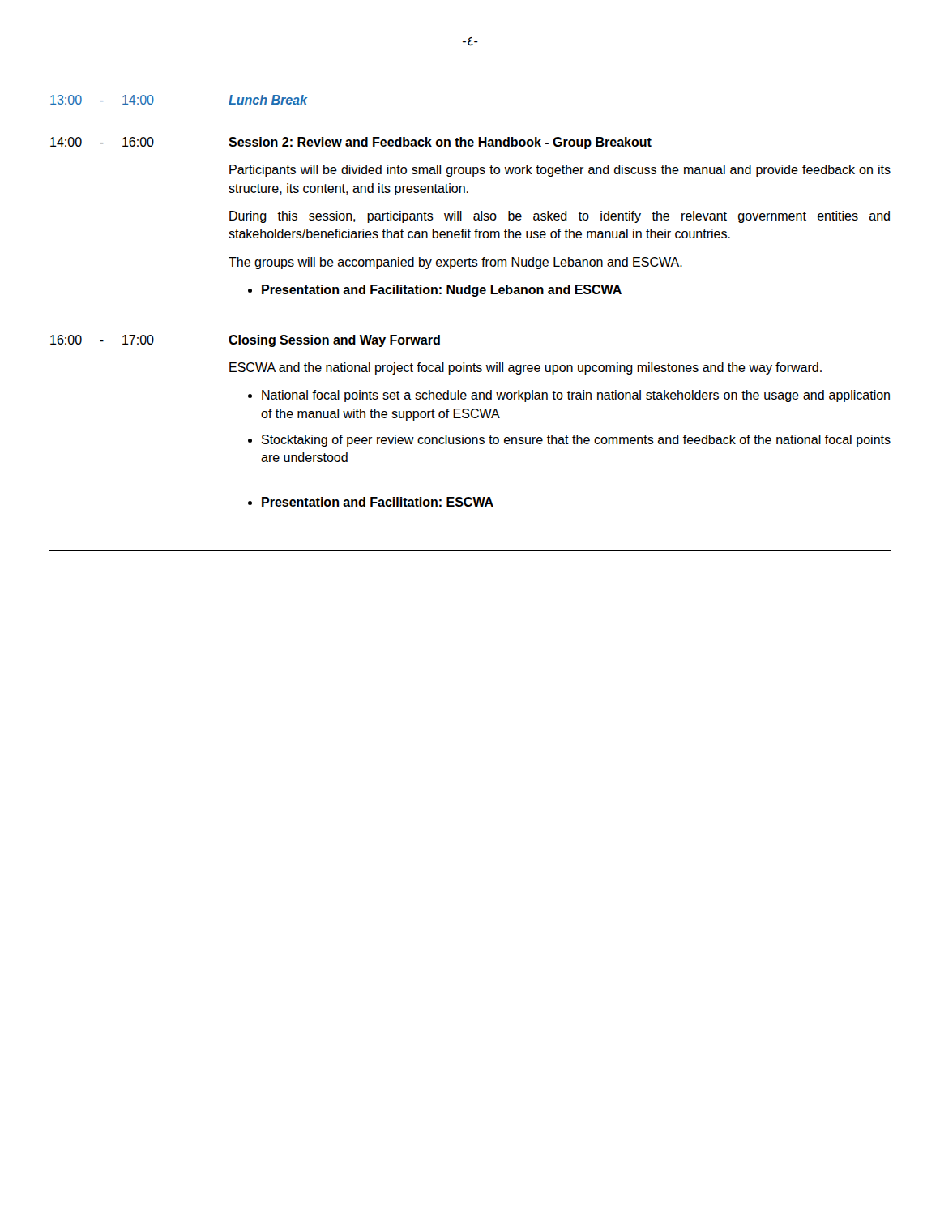-٤-
| 13:00 - 14:00 | Lunch Break |
| 14:00 - 16:00 | Session 2: Review and Feedback on the Handbook - Group Breakout Participants will be divided into small groups to work together and discuss the manual and provide feedback on its structure, its content, and its presentation. During this session, participants will also be asked to identify the relevant government entities and stakeholders/beneficiaries that can benefit from the use of the manual in their countries. The groups will be accompanied by experts from Nudge Lebanon and ESCWA. Presentation and Facilitation: Nudge Lebanon and ESCWA |
| 16:00 - 17:00 | Closing Session and Way Forward ESCWA and the national project focal points will agree upon upcoming milestones and the way forward. National focal points set a schedule and workplan to train national stakeholders on the usage and application of the manual with the support of ESCWA Stocktaking of peer review conclusions to ensure that the comments and feedback of the national focal points are understood Presentation and Facilitation: ESCWA |